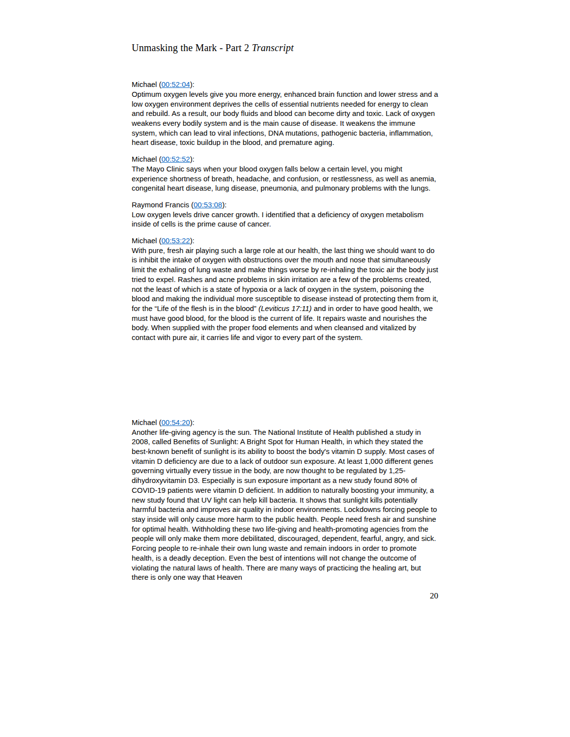Unmasking the Mark - Part 2 Transcript
Michael (00:52:04): Optimum oxygen levels give you more energy, enhanced brain function and lower stress and a low oxygen environment deprives the cells of essential nutrients needed for energy to clean and rebuild. As a result, our body fluids and blood can become dirty and toxic. Lack of oxygen weakens every bodily system and is the main cause of disease. It weakens the immune system, which can lead to viral infections, DNA mutations, pathogenic bacteria, inflammation, heart disease, toxic buildup in the blood, and premature aging.
Michael (00:52:52): The Mayo Clinic says when your blood oxygen falls below a certain level, you might experience shortness of breath, headache, and confusion, or restlessness, as well as anemia, congenital heart disease, lung disease, pneumonia, and pulmonary problems with the lungs.
Raymond Francis (00:53:08): Low oxygen levels drive cancer growth. I identified that a deficiency of oxygen metabolism inside of cells is the prime cause of cancer.
Michael (00:53:22): With pure, fresh air playing such a large role at our health, the last thing we should want to do is inhibit the intake of oxygen with obstructions over the mouth and nose that simultaneously limit the exhaling of lung waste and make things worse by re-inhaling the toxic air the body just tried to expel. Rashes and acne problems in skin irritation are a few of the problems created, not the least of which is a state of hypoxia or a lack of oxygen in the system, poisoning the blood and making the individual more susceptible to disease instead of protecting them from it, for the “Life of the flesh is in the blood” (Leviticus 17:11) and in order to have good health, we must have good blood, for the blood is the current of life. It repairs waste and nourishes the body. When supplied with the proper food elements and when cleansed and vitalized by contact with pure air, it carries life and vigor to every part of the system.
Michael (00:54:20): Another life-giving agency is the sun. The National Institute of Health published a study in 2008, called Benefits of Sunlight: A Bright Spot for Human Health, in which they stated the best-known benefit of sunlight is its ability to boost the body's vitamin D supply. Most cases of vitamin D deficiency are due to a lack of outdoor sun exposure. At least 1,000 different genes governing virtually every tissue in the body, are now thought to be regulated by 1,25-dihydroxyvitamin D3. Especially is sun exposure important as a new study found 80% of COVID-19 patients were vitamin D deficient. In addition to naturally boosting your immunity, a new study found that UV light can help kill bacteria. It shows that sunlight kills potentially harmful bacteria and improves air quality in indoor environments. Lockdowns forcing people to stay inside will only cause more harm to the public health. People need fresh air and sunshine for optimal health. Withholding these two life-giving and health-promoting agencies from the people will only make them more debilitated, discouraged, dependent, fearful, angry, and sick. Forcing people to re-inhale their own lung waste and remain indoors in order to promote health, is a deadly deception. Even the best of intentions will not change the outcome of violating the natural laws of health. There are many ways of practicing the healing art, but there is only one way that Heaven
20